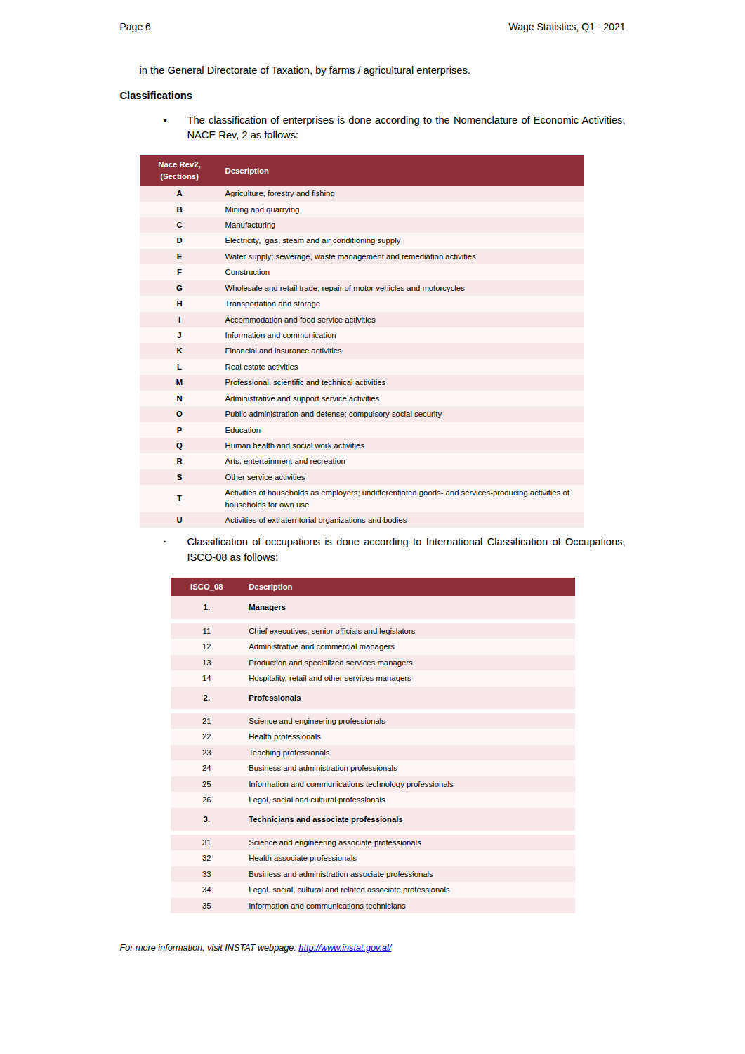Page 6
Wage Statistics, Q1 - 2021
in the General Directorate of Taxation, by farms / agricultural enterprises.
Classifications
The classification of enterprises is done according to the Nomenclature of Economic Activities, NACE Rev, 2 as follows:
| Nace Rev2, (Sections) | Description |
| --- | --- |
| A | Agriculture, forestry and fishing |
| B | Mining and quarrying |
| C | Manufacturing |
| D | Electricity, gas, steam and air conditioning supply |
| E | Water supply; sewerage, waste management and remediation activities |
| F | Construction |
| G | Wholesale and retail trade; repair of motor vehicles and motorcycles |
| H | Transportation and storage |
| I | Accommodation and food service activities |
| J | Information and communication |
| K | Financial and insurance activities |
| L | Real estate activities |
| M | Professional, scientific and technical activities |
| N | Administrative and support service activities |
| O | Public administration and defense; compulsory social security |
| P | Education |
| Q | Human health and social work activities |
| R | Arts, entertainment and recreation |
| S | Other service activities |
| T | Activities of households as employers; undifferentiated goods- and services-producing activities of households for own use |
| U | Activities of extraterritorial organizations and bodies |
Classification of occupations is done according to International Classification of Occupations, ISCO-08 as follows:
| ISCO_08 | Description |
| --- | --- |
| 1. | Managers |
| 11 | Chief executives, senior officials and legislators |
| 12 | Administrative and commercial managers |
| 13 | Production and specialized services managers |
| 14 | Hospitality, retail and other services managers |
| 2. | Professionals |
| 21 | Science and engineering professionals |
| 22 | Health professionals |
| 23 | Teaching professionals |
| 24 | Business and administration professionals |
| 25 | Information and communications technology professionals |
| 26 | Legal, social and cultural professionals |
| 3. | Technicians and associate professionals |
| 31 | Science and engineering associate professionals |
| 32 | Health associate professionals |
| 33 | Business and administration associate professionals |
| 34 | Legal social, cultural and related associate professionals |
| 35 | Information and communications technicians |
For more information, visit INSTAT webpage: http://www.instat.gov.al/